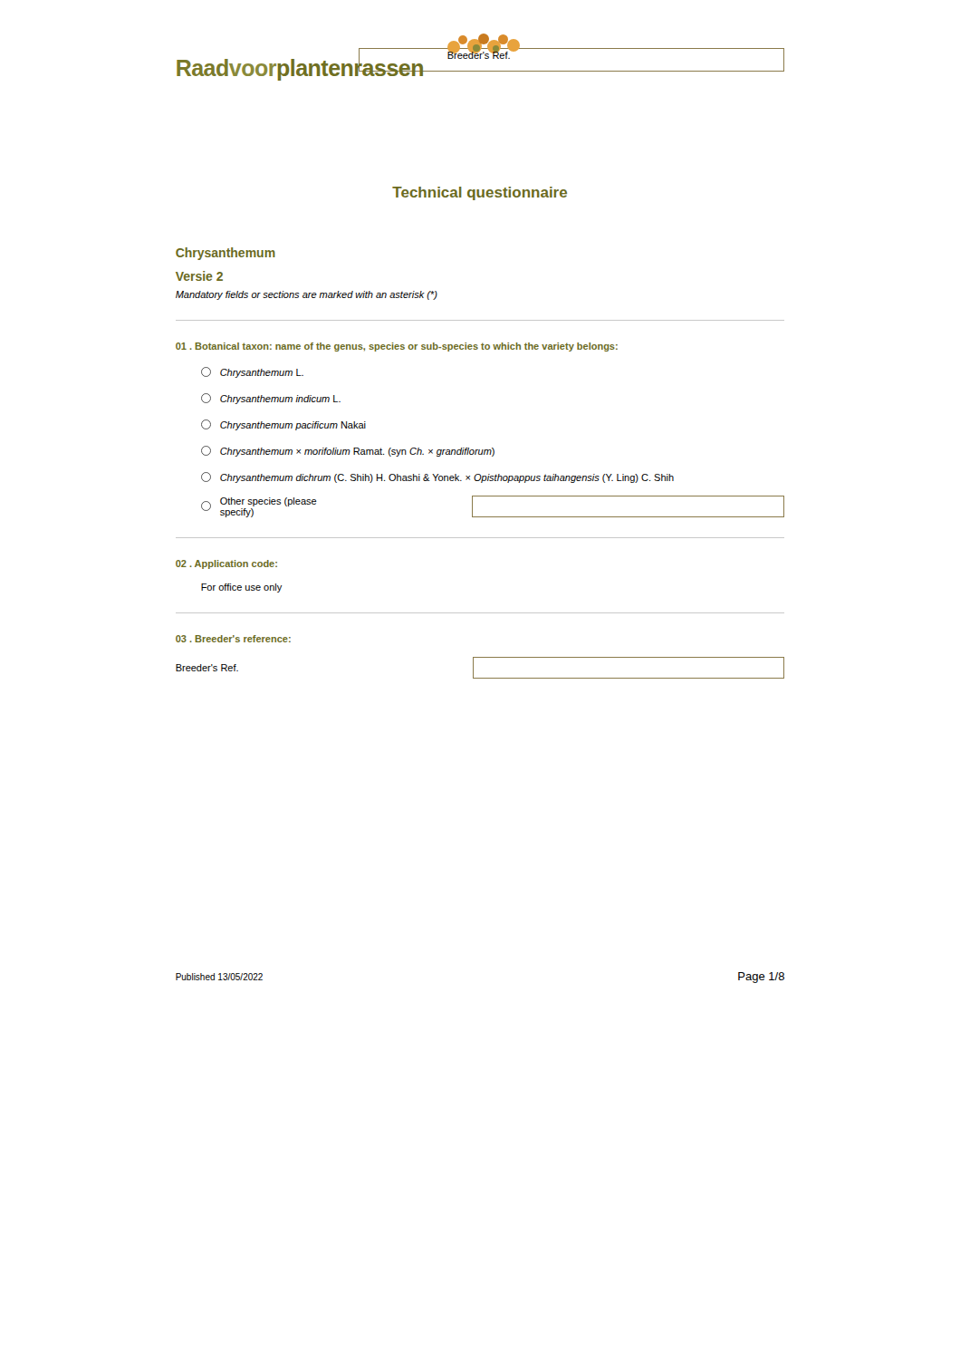Breeder's Ref.
Raad voor planten rassen
Technical questionnaire
Chrysanthemum
Versie 2
Mandatory fields or sections are marked with an asterisk (*)
01 . Botanical taxon: name of the genus, species or sub-species to which the variety belongs:
Chrysanthemum L.
Chrysanthemum indicum L.
Chrysanthemum pacificum Nakai
Chrysanthemum × morifolium Ramat. (syn Ch. × grandiflorum)
Chrysanthemum dichrum (C. Shih) H. Ohashi & Yonek. × Opisthopappus taihangensis (Y. Ling) C. Shih
Other species (please specify)
02 . Application code:
For office use only
03 . Breeder's reference:
Breeder's Ref.
Published 13/05/2022
Page 1/8